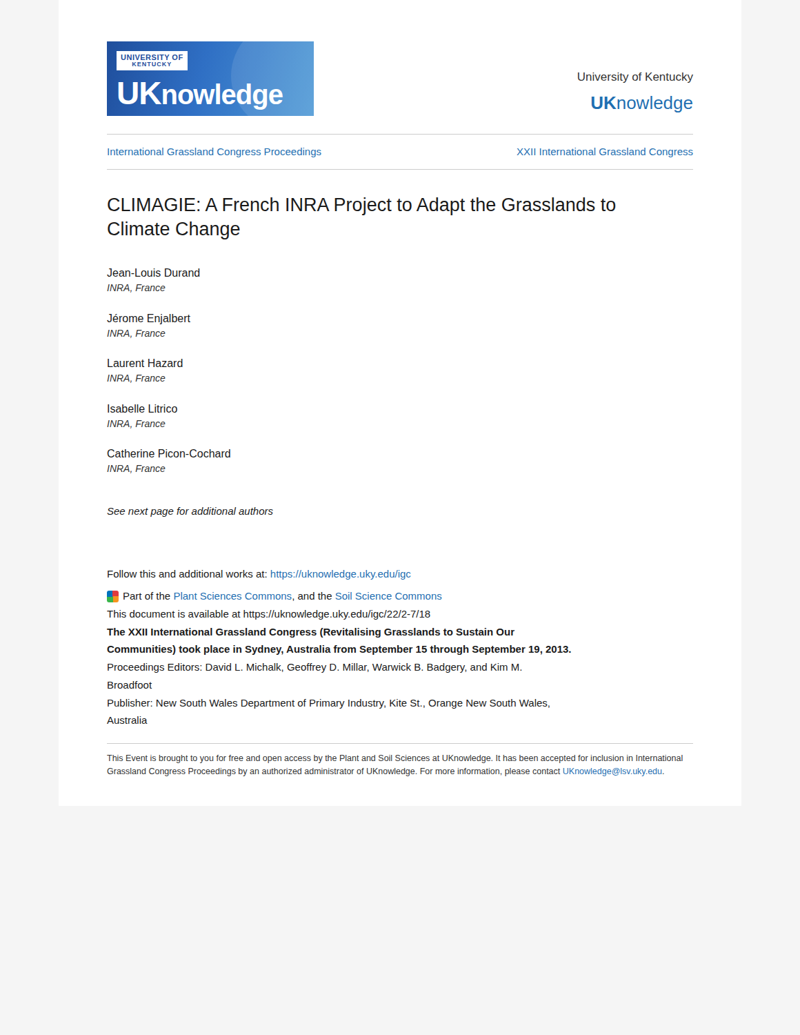UNIVERSITY OFKENTUCKY
UKnowledge
University of Kentucky
UKnowledge
International Grassland Congress Proceedings
XXII International Grassland Congress
CLIMAGIE: A French INRA Project to Adapt the Grasslands to
Climate Change
Jean-Louis Durand
INRA, France
Jérome Enjalbert
INRA, France
Laurent Hazard
INRA, France
Isabelle Litrico
INRA, France
Catherine Picon-Cochard
INRA, France
See next page for additional authors
Follow this and additional works at: https://uknowledge.uky.edu/igc
Part of the Plant Sciences Commons, and the Soil Science Commons
This document is available at https://uknowledge.uky.edu/igc/22/2-7/18
The XXII International Grassland Congress (Revitalising Grasslands to Sustain Our
Communities) took place in Sydney, Australia from September 15 through September 19, 2013.
Proceedings Editors: David L. Michalk, Geoffrey D. Millar, Warwick B. Badgery, and Kim M.
Broadfoot
Publisher: New South Wales Department of Primary Industry, Kite St., Orange New South Wales,
Australia
This Event is brought to you for free and open access by the Plant and Soil Sciences at UKnowledge. It has been accepted for inclusion in International Grassland Congress Proceedings by an authorized administrator of UKnowledge. For more information, please contact UKnowledge@lsv.uky.edu.